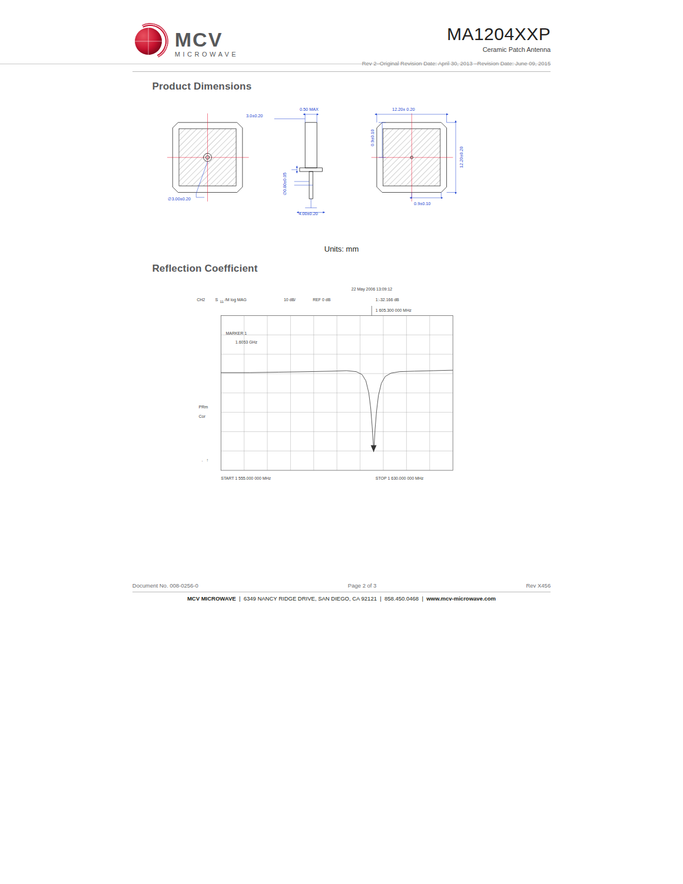MCV
MICROWAVE
MA1204XXP
Ceramic Patch Antenna
Rev 2–Original Revision Date: April 30, 2013 –Revision Date: June 09, 2015
Product Dimensions
∅3.00±0.20 0.50 MAX 3.0±0.20 ∅0.80±0.05 4.00±0.20 12.20± 0.20 12.20±0.20 0.9±0.10 0.9±0.10
Units: mm
Reflection Coefficient
CH2 S 11 /M log MAG 10 dB/ REF 0 dB 1:-32.166 dB 22 May 2006 13:09:12 1 605.300 000 MHz MARKER 1 1.6053 GHz PRm Cor ↑ . START 1 555.000 000 MHz STOP 1 630.000 000 MHz
Document No. 008-0256-0
Page 2 of 3
Rev X456
MCV MICROWAVE | 6349 NANCY RIDGE DRIVE, SAN DIEGO, CA 92121 | 858.450.0468 | www.mcv-microwave.com